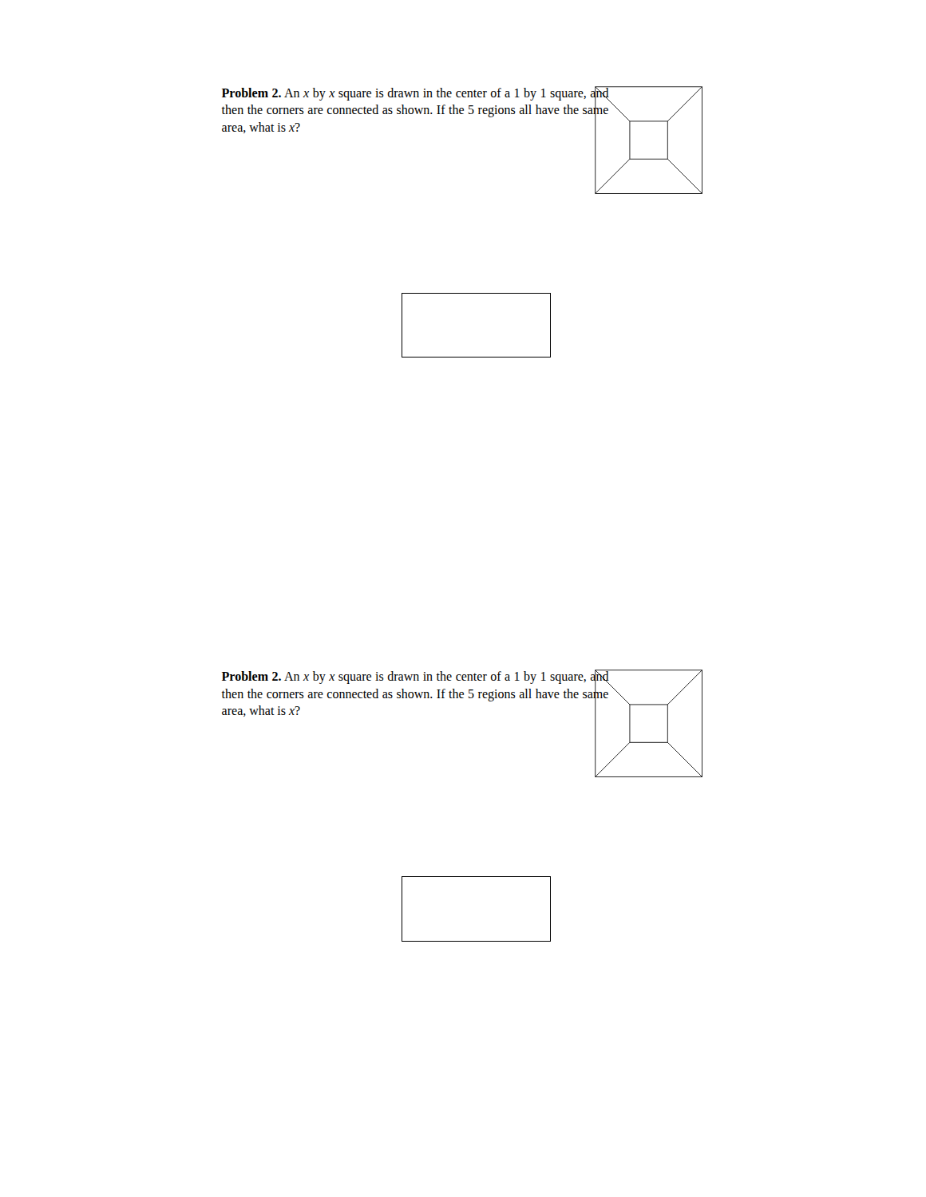Problem 2. An x by x square is drawn in the center of a 1 by 1 square, and then the corners are connected as shown. If the 5 regions all have the same area, what is x?
Problem 2. An x by x square is drawn in the center of a 1 by 1 square, and then the corners are connected as shown. If the 5 regions all have the same area, what is x?